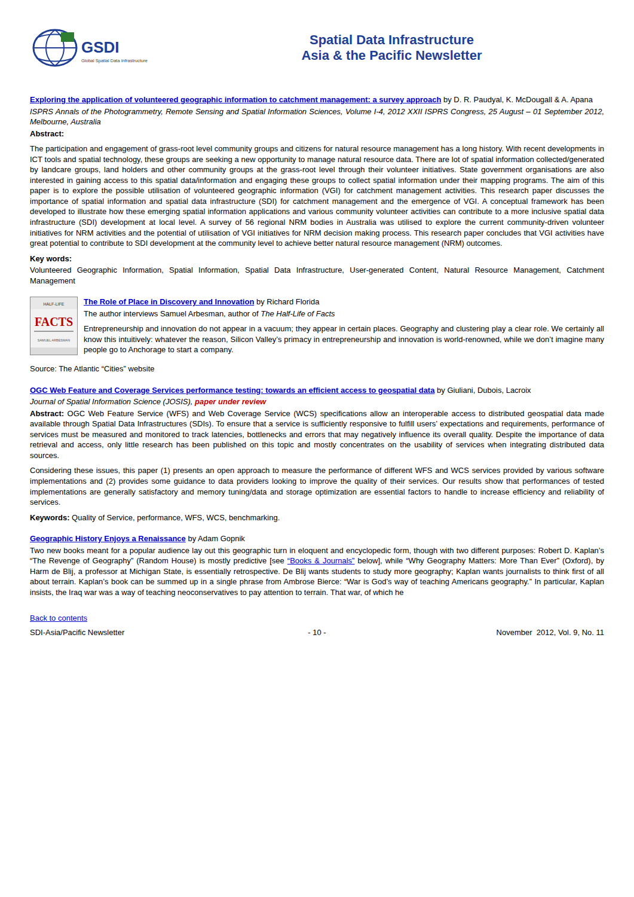GSDI Global Spatial Data Infrastructure
Spatial Data Infrastructure
Asia & the Pacific Newsletter
Exploring the application of volunteered geographic information to catchment management: a survey approach by D. R. Paudyal, K. McDougall & A. Apana
ISPRS Annals of the Photogrammetry, Remote Sensing and Spatial Information Sciences, Volume I-4, 2012 XXII ISPRS Congress, 25 August – 01 September 2012, Melbourne, Australia
Abstract:
The participation and engagement of grass-root level community groups and citizens for natural resource management has a long history. With recent developments in ICT tools and spatial technology, these groups are seeking a new opportunity to manage natural resource data. There are lot of spatial information collected/generated by landcare groups, land holders and other community groups at the grass-root level through their volunteer initiatives. State government organisations are also interested in gaining access to this spatial data/information and engaging these groups to collect spatial information under their mapping programs. The aim of this paper is to explore the possible utilisation of volunteered geographic information (VGI) for catchment management activities. This research paper discusses the importance of spatial information and spatial data infrastructure (SDI) for catchment management and the emergence of VGI. A conceptual framework has been developed to illustrate how these emerging spatial information applications and various community volunteer activities can contribute to a more inclusive spatial data infrastructure (SDI) development at local level. A survey of 56 regional NRM bodies in Australia was utilised to explore the current community-driven volunteer initiatives for NRM activities and the potential of utilisation of VGI initiatives for NRM decision making process. This research paper concludes that VGI activities have great potential to contribute to SDI development at the community level to achieve better natural resource management (NRM) outcomes.
Key words:
Volunteered Geographic Information, Spatial Information, Spatial Data Infrastructure, User-generated Content, Natural Resource Management, Catchment Management
HALF-LIFE FACTS SAMUEL ARBESMAN
The Role of Place in Discovery and Innovation by Richard Florida
The author interviews Samuel Arbesman, author of The Half-Life of Facts
Entrepreneurship and innovation do not appear in a vacuum; they appear in certain places. Geography and clustering play a clear role. We certainly all know this intuitively: whatever the reason, Silicon Valley’s primacy in entrepreneurship and innovation is world-renowned, while we don’t imagine many people go to Anchorage to start a company.
Source: The Atlantic “Cities” website
OGC Web Feature and Coverage Services performance testing: towards an efficient access to geospatial data by Giuliani, Dubois, Lacroix
Journal of Spatial Information Science (JOSIS), paper under review
Abstract: OGC Web Feature Service (WFS) and Web Coverage Service (WCS) specifications allow an interoperable access to distributed geospatial data made available through Spatial Data Infrastructures (SDIs). To ensure that a service is sufficiently responsive to fulfill users’ expectations and requirements, performance of services must be measured and monitored to track latencies, bottlenecks and errors that may negatively influence its overall quality. Despite the importance of data retrieval and access, only little research has been published on this topic and mostly concentrates on the usability of services when integrating distributed data sources.
Considering these issues, this paper (1) presents an open approach to measure the performance of different WFS and WCS services provided by various software implementations and (2) provides some guidance to data providers looking to improve the quality of their services. Our results show that performances of tested implementations are generally satisfactory and memory tuning/data and storage optimization are essential factors to handle to increase efficiency and reliability of services.
Keywords: Quality of Service, performance, WFS, WCS, benchmarking.
Geographic History Enjoys a Renaissance by Adam Gopnik
Two new books meant for a popular audience lay out this geographic turn in eloquent and encyclopedic form, though with two different purposes: Robert D. Kaplan’s “The Revenge of Geography” (Random House) is mostly predictive [see “Books & Journals” below], while “Why Geography Matters: More Than Ever” (Oxford), by Harm de Blij, a professor at Michigan State, is essentially retrospective. De Blij wants students to study more geography; Kaplan wants journalists to think first of all about terrain. Kaplan’s book can be summed up in a single phrase from Ambrose Bierce: “War is God’s way of teaching Americans geography.” In particular, Kaplan insists, the Iraq war was a way of teaching neoconservatives to pay attention to terrain. That war, of which he
Back to contents
SDI-Asia/Pacific Newsletter
- 10 -
November 2012, Vol. 9, No. 11